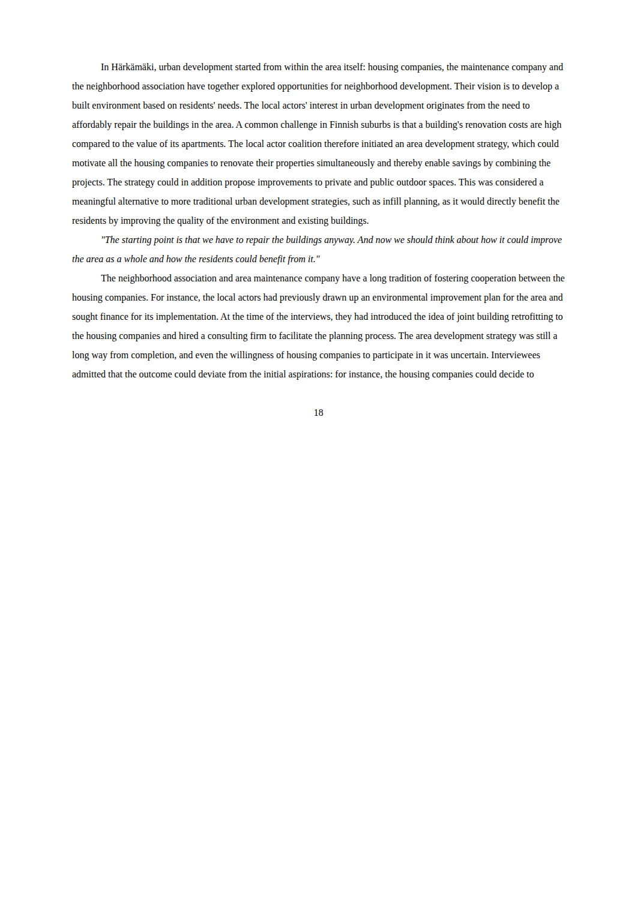In Härkämäki, urban development started from within the area itself: housing companies, the maintenance company and the neighborhood association have together explored opportunities for neighborhood development. Their vision is to develop a built environment based on residents' needs. The local actors' interest in urban development originates from the need to affordably repair the buildings in the area. A common challenge in Finnish suburbs is that a building's renovation costs are high compared to the value of its apartments. The local actor coalition therefore initiated an area development strategy, which could motivate all the housing companies to renovate their properties simultaneously and thereby enable savings by combining the projects. The strategy could in addition propose improvements to private and public outdoor spaces. This was considered a meaningful alternative to more traditional urban development strategies, such as infill planning, as it would directly benefit the residents by improving the quality of the environment and existing buildings.
"The starting point is that we have to repair the buildings anyway. And now we should think about how it could improve the area as a whole and how the residents could benefit from it."
The neighborhood association and area maintenance company have a long tradition of fostering cooperation between the housing companies. For instance, the local actors had previously drawn up an environmental improvement plan for the area and sought finance for its implementation. At the time of the interviews, they had introduced the idea of joint building retrofitting to the housing companies and hired a consulting firm to facilitate the planning process. The area development strategy was still a long way from completion, and even the willingness of housing companies to participate in it was uncertain. Interviewees admitted that the outcome could deviate from the initial aspirations: for instance, the housing companies could decide to
18